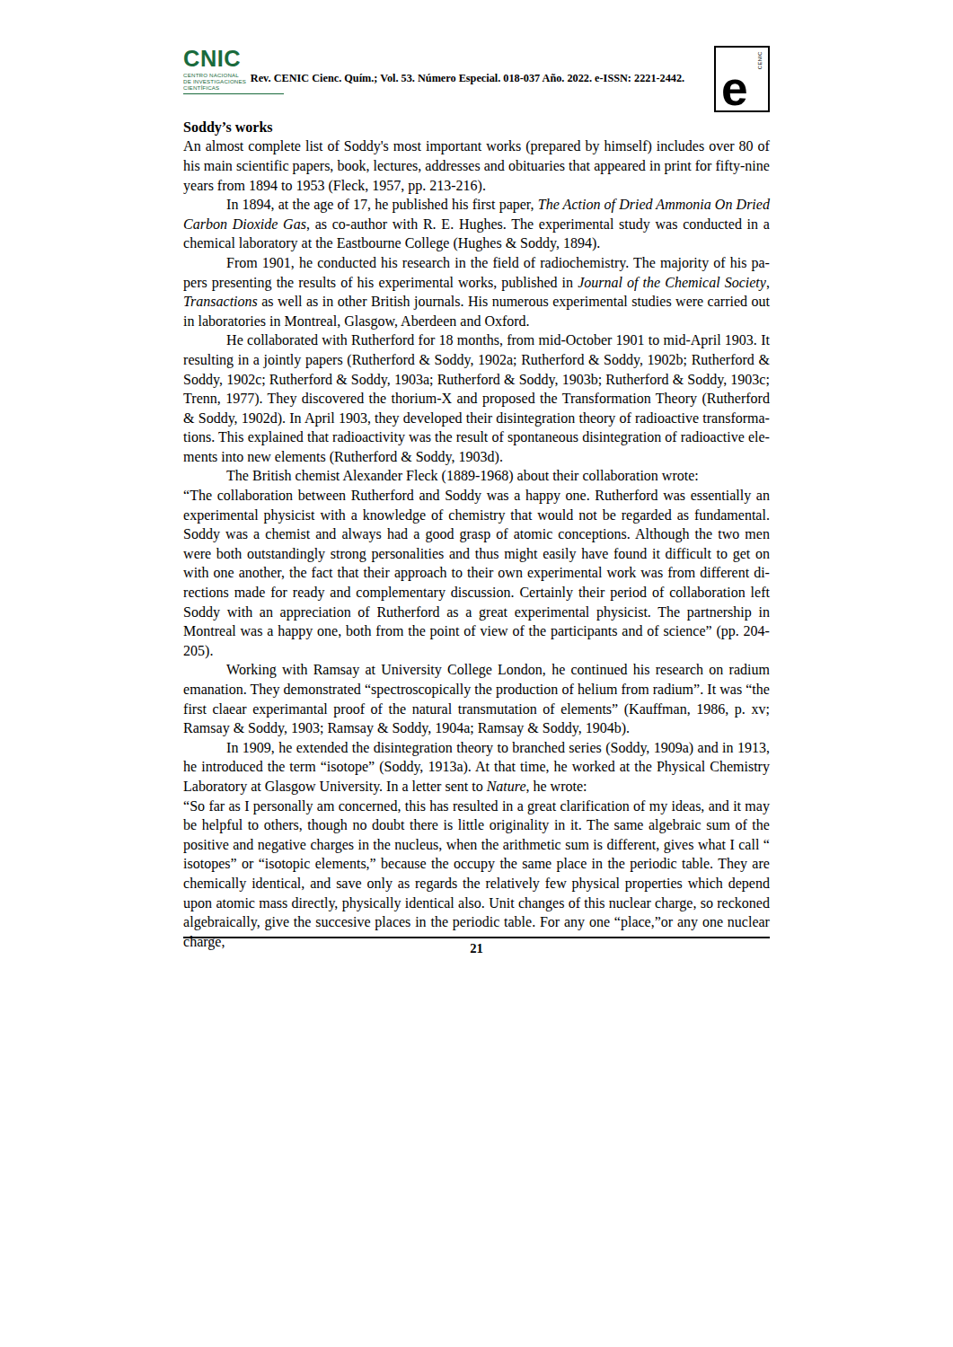CNIC CENTRO NACIONAL
DE INVESTIGACIONES
CIENTÍFICAS
Rev. CENIC Cienc. Quím.; Vol. 53. Número Especial. 018-037 Año. 2022. e-ISSN: 2221-2442.
CENIC e
Soddy’s works
An almost complete list of Soddy's most important works (prepared by himself) includes over 80 of his main scientific papers, book, lectures, addresses and obituaries that appeared in print for fifty-nine years from 1894 to 1953 (Fleck, 1957, pp. 213-216).
In 1894, at the age of 17, he published his first paper, The Action of Dried Ammonia On Dried Carbon Dioxide Gas, as co-author with R. E. Hughes. The experimental study was conducted in a chemical laboratory at the Eastbourne College (Hughes & Soddy, 1894).
From 1901, he conducted his research in the field of radiochemistry. The majority of his papers presenting the results of his experimental works, published in Journal of the Chemical Society, Transactions as well as in other British journals. His numerous experimental studies were carried out in laboratories in Montreal, Glasgow, Aberdeen and Oxford.
He collaborated with Rutherford for 18 months, from mid-October 1901 to mid-April 1903. It resulting in a jointly papers (Rutherford & Soddy, 1902a; Rutherford & Soddy, 1902b; Rutherford & Soddy, 1902c; Rutherford & Soddy, 1903a; Rutherford & Soddy, 1903b; Rutherford & Soddy, 1903c; Trenn, 1977). They discovered the thorium-X and proposed the Transformation Theory (Rutherford & Soddy, 1902d). In April 1903, they developed their disintegration theory of radioactive transformations. This explained that radioactivity was the result of spontaneous disintegration of radioactive elements into new elements (Rutherford & Soddy, 1903d).
The British chemist Alexander Fleck (1889-1968) about their collaboration wrote:
“The collaboration between Rutherford and Soddy was a happy one. Rutherford was essentially an experimental physicist with a knowledge of chemistry that would not be regarded as fundamental. Soddy was a chemist and always had a good grasp of atomic conceptions. Although the two men were both outstandingly strong personalities and thus might easily have found it difficult to get on with one another, the fact that their approach to their own experimental work was from different directions made for ready and complementary discussion. Certainly their period of collaboration left Soddy with an appreciation of Rutherford as a great experimental physicist. The partnership in Montreal was a happy one, both from the point of view of the participants and of science” (pp. 204-205).
Working with Ramsay at University College London, he continued his research on radium emanation. They demonstrated “spectroscopically the production of helium from radium”. It was “the first claear experimantal proof of the natural transmutation of elements” (Kauffman, 1986, p. xv; Ramsay & Soddy, 1903; Ramsay & Soddy, 1904a; Ramsay & Soddy, 1904b).
In 1909, he extended the disintegration theory to branched series (Soddy, 1909a) and in 1913, he introduced the term “isotope” (Soddy, 1913a). At that time, he worked at the Physical Chemistry Laboratory at Glasgow University. In a letter sent to Nature, he wrote:
“So far as I personally am concerned, this has resulted in a great clarification of my ideas, and it may be helpful to others, though no doubt there is little originality in it. The same algebraic sum of the positive and negative charges in the nucleus, when the arithmetic sum is different, gives what I call “ isotopes” or “isotopic elements,” because the occupy the same place in the periodic table. They are chemically identical, and save only as regards the relatively few physical properties which depend upon atomic mass directly, physically identical also. Unit changes of this nuclear charge, so reckoned algebraically, give the succesive places in the periodic table. For any one “place,”or any one nuclear charge,
21